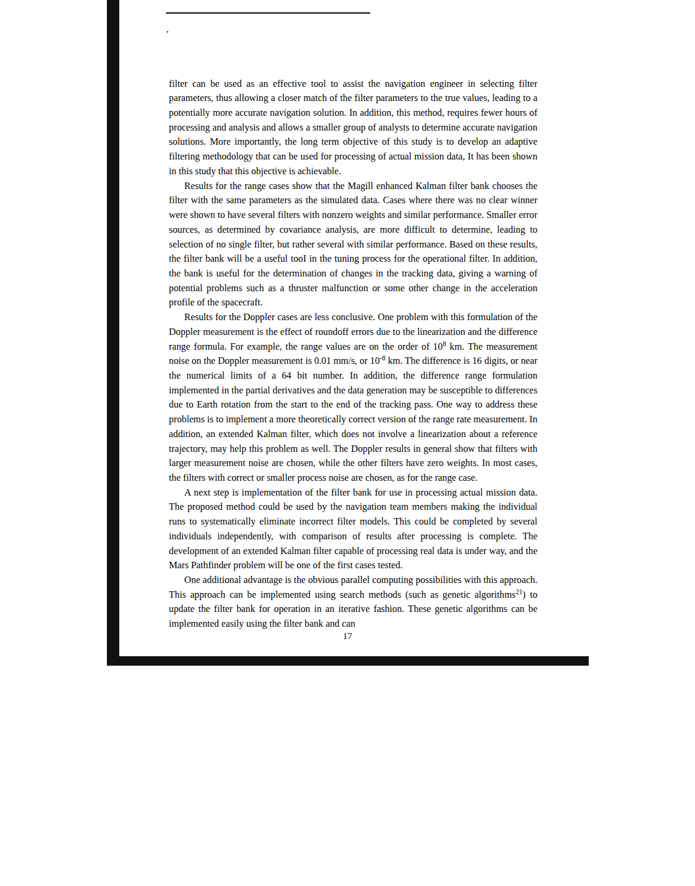.
filter can be used as an effective tool to assist the navigation engineer in selecting filter parameters, thus allowing a closer match of the filter parameters to the true values, leading to a potentially more accurate navigation solution. In addition, this method, requires fewer hours of processing and analysis and allows a smaller group of analysts to determine accurate navigation solutions. More importantly, the long term objective of this study is to develop an adaptive filtering methodology that can be used for processing of actual mission data, It has been shown in this study that this objective is achievable.
Results for the range cases show that the Magill enhanced Kalman filter bank chooses the filter with the same parameters as the simulated data. Cases where there was no clear winner were shown to have several filters with nonzero weights and similar performance. Smaller error sources, as determined by covariance analysis, are more difficult to determine, leading to selection of no single filter, but rather several with similar performance. Based on these results, the filter bank will be a useful tooI in the tuning process for the operational filter. In addition, the bank is useful for the determination of changes in the tracking data, giving a warning of potential problems such as a thruster malfunction or some other change in the acceleration profile of the spacecraft.
Results for the Doppler cases are less conclusive. One problem with this formulation of the Doppler measurement is the effect of roundoff errors due to the linearization and the difference range formula. For example, the range values are on the order of 108 km. The measurement noise on the Doppler measurement is 0.01 mm/s, or 10-8 km. The difference is 16 digits, or near the numerical limits of a 64 bit number. In addition, the difference range formulation implemented in the partial derivatives and the data generation may be susceptible to differences due to Earth rotation from the start to the end of the tracking pass. One way to address these problems is to implement a more theoretically correct version of the range rate measurement. In addition, an extended Kalman filter, which does not involve a linearization about a reference trajectory, may help this problem as well. The Doppler results in general show that filters with larger measurement noise are chosen, while the other filters have zero weights. In most cases, the filters with correct or smaller process noise are chosen, as for the range case.
A next step is implementation of the filter bank for use in processing actual mission data. The proposed method could be used by the navigation team members making the individual runs to systematically eliminate incorrect filter models. This could be completed by several individuals independently, with comparison of results after processing is complete. The development of an extended Kalman filter capable of processing real data is under way, and the Mars Pathfinder problem will be one of the first cases tested.
One additional advantage is the obvious parallel computing possibilities with this approach. This approach can be implemented using search methods (such as genetic algorithms21) to update the filter bank for operation in an iterative fashion. These genetic algorithms can be implemented easily using the filter bank and can
17